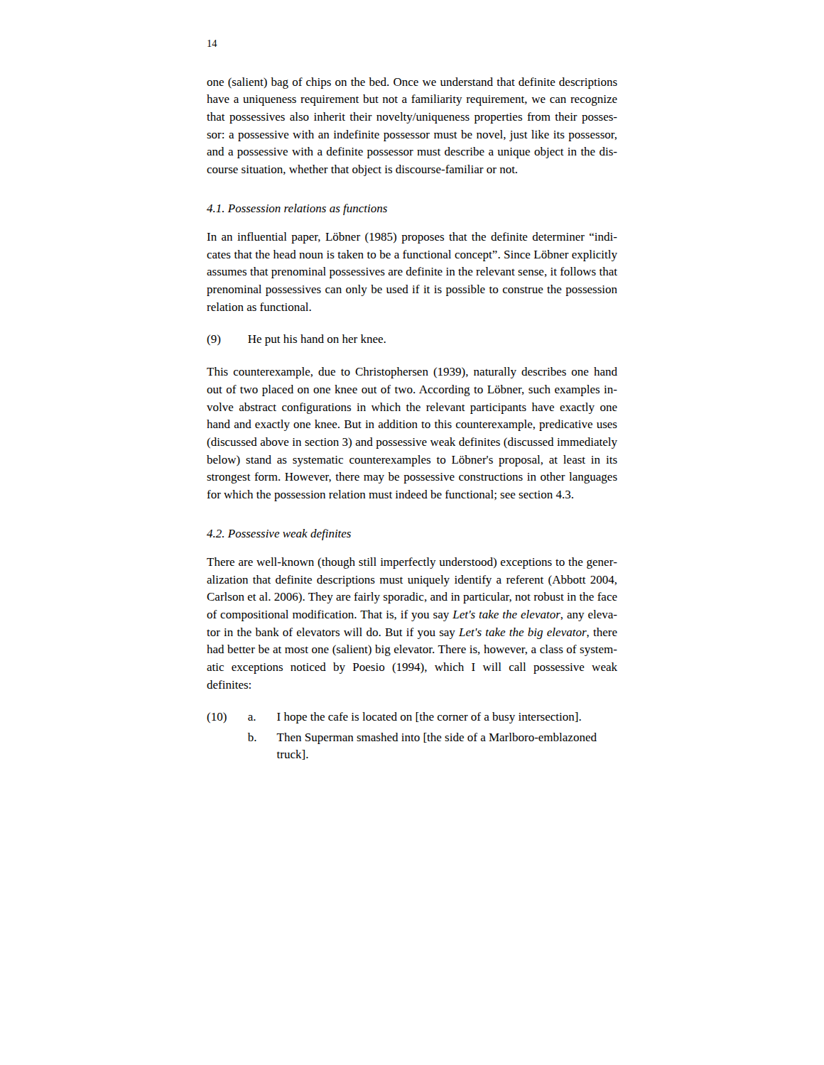14
one (salient) bag of chips on the bed. Once we understand that definite descriptions have a uniqueness requirement but not a familiarity requirement, we can recognize that possessives also inherit their novelty/uniqueness properties from their possessor: a possessive with an indefinite possessor must be novel, just like its possessor, and a possessive with a definite possessor must describe a unique object in the discourse situation, whether that object is discourse-familiar or not.
4.1. Possession relations as functions
In an influential paper, Löbner (1985) proposes that the definite determiner “indicates that the head noun is taken to be a functional concept”. Since Löbner explicitly assumes that prenominal possessives are definite in the relevant sense, it follows that prenominal possessives can only be used if it is possible to construe the possession relation as functional.
(9) He put his hand on her knee.
This counterexample, due to Christophersen (1939), naturally describes one hand out of two placed on one knee out of two. According to Löbner, such examples involve abstract configurations in which the relevant participants have exactly one hand and exactly one knee. But in addition to this counterexample, predicative uses (discussed above in section 3) and possessive weak definites (discussed immediately below) stand as systematic counterexamples to Löbner's proposal, at least in its strongest form. However, there may be possessive constructions in other languages for which the possession relation must indeed be functional; see section 4.3.
4.2. Possessive weak definites
There are well-known (though still imperfectly understood) exceptions to the generalization that definite descriptions must uniquely identify a referent (Abbott 2004, Carlson et al. 2006). They are fairly sporadic, and in particular, not robust in the face of compositional modification. That is, if you say Let's take the elevator, any elevator in the bank of elevators will do. But if you say Let's take the big elevator, there had better be at most one (salient) big elevator. There is, however, a class of systematic exceptions noticed by Poesio (1994), which I will call possessive weak definites:
(10)
a. I hope the cafe is located on [the corner of a busy intersection]. b. Then Superman smashed into [the side of a Marlboro-emblazoned truck].